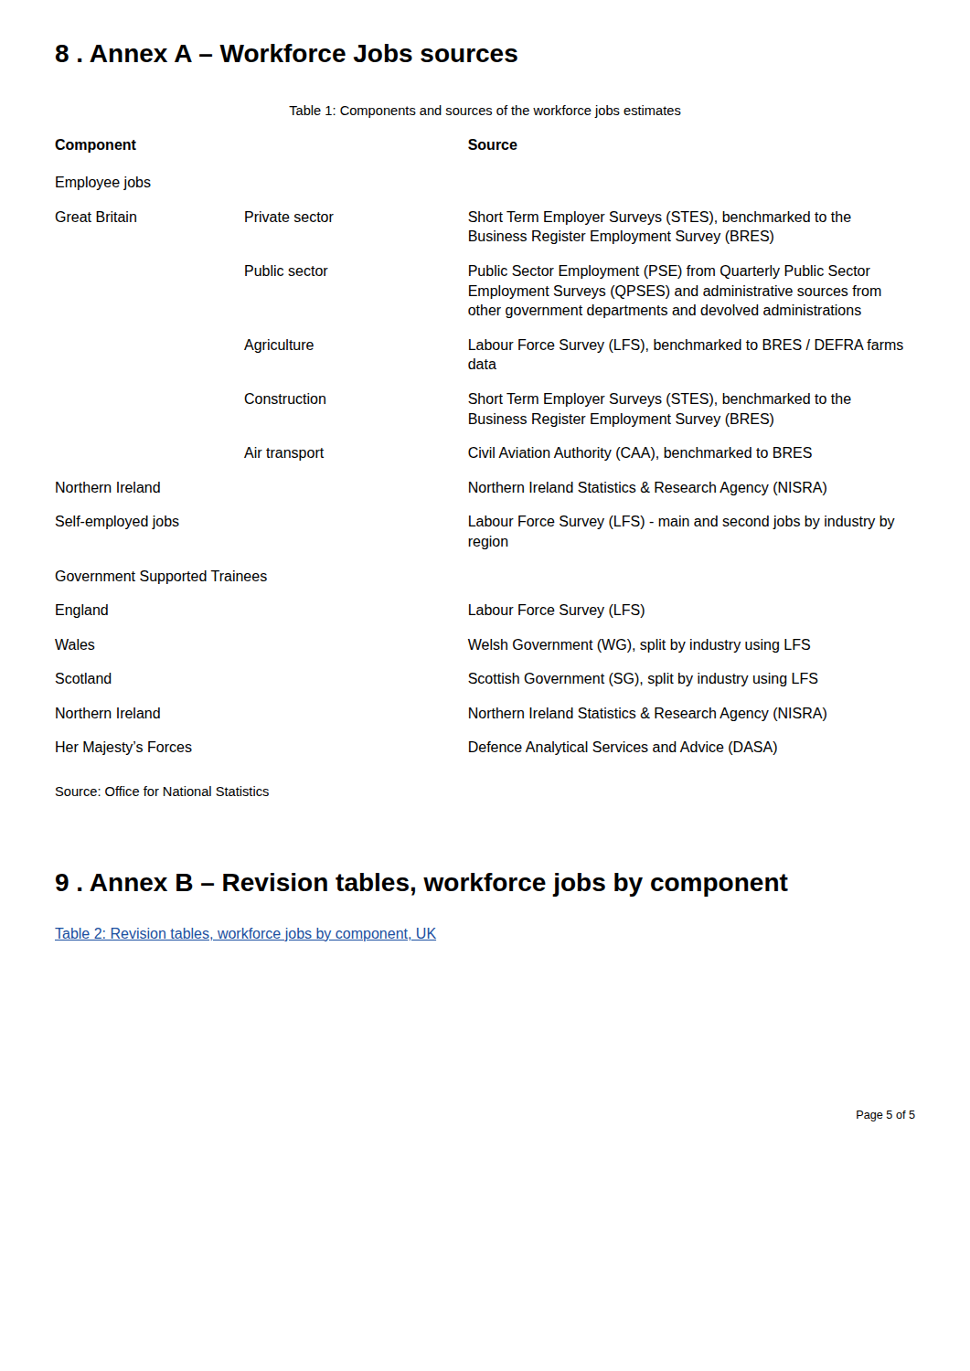8 . Annex A – Workforce Jobs sources
Table 1: Components and sources of the workforce jobs estimates
| Component | Source |
| --- | --- |
| Employee jobs |
| Great Britain | Private sector | Short Term Employer Surveys (STES), benchmarked to the Business Register Employment Survey (BRES) |
| | Public sector | Public Sector Employment (PSE) from Quarterly Public Sector Employment Surveys (QPSES) and administrative sources from other government departments and devolved administrations |
| | Agriculture | Labour Force Survey (LFS), benchmarked to BRES / DEFRA farms data |
| | Construction | Short Term Employer Surveys (STES), benchmarked to the Business Register Employment Survey (BRES) |
| | Air transport | Civil Aviation Authority (CAA), benchmarked to BRES |
| Northern Ireland | Northern Ireland Statistics & Research Agency (NISRA) |
| Self-employed jobs | Labour Force Survey (LFS) - main and second jobs by industry by region |
| Government Supported Trainees |
| England | Labour Force Survey (LFS) |
| Wales | Welsh Government (WG), split by industry using LFS |
| Scotland | Scottish Government (SG), split by industry using LFS |
| Northern Ireland | Northern Ireland Statistics & Research Agency (NISRA) |
| Her Majesty’s Forces | Defence Analytical Services and Advice (DASA) |
Source: Office for National Statistics
9 . Annex B – Revision tables, workforce jobs by component
Table 2: Revision tables, workforce jobs by component, UK
Page 5 of 5